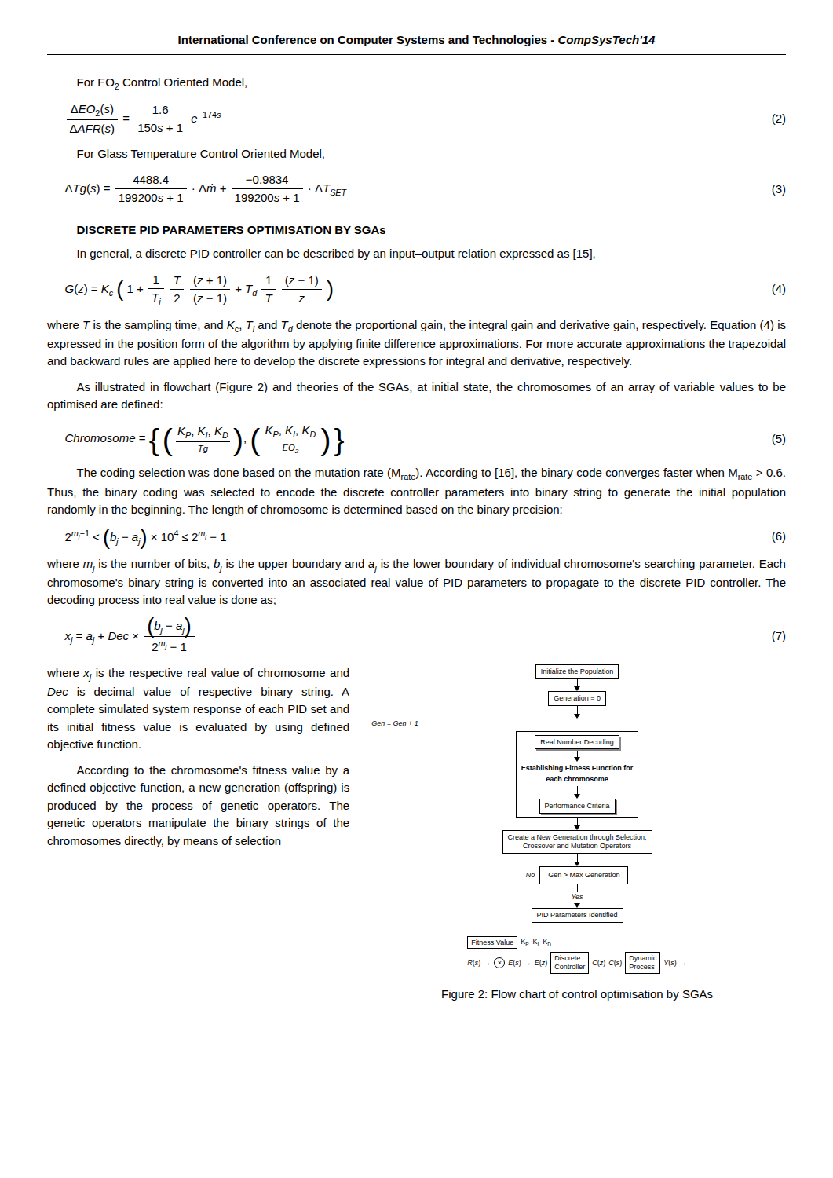International Conference on Computer Systems and Technologies - CompSysTech'14
For EO2 Control Oriented Model,
ΔEO2(s) ΔAFR(s) = 1.6150s + 1 e−174s
(2)
For Glass Temperature Control Oriented Model,
ΔTg(s) = 4488.4199200s + 1 · Δṁ + −0.9834199200s + 1 · ΔTSET
(3)
DISCRETE PID PARAMETERS OPTIMISATION BY SGAs
In general, a discrete PID controller can be described by an input–output relation expressed as [15],
G(z) = Kc ( 1 + 1 Ti T 2 (z + 1)(z − 1) + Td 1 T (z − 1) z )
(4)
where T is the sampling time, and Kc, Ti and Td denote the proportional gain, the integral gain and derivative gain, respectively. Equation (4) is expressed in the position form of the algorithm by applying finite difference approximations. For more accurate approximations the trapezoidal and backward rules are applied here to develop the discrete expressions for integral and derivative, respectively.
As illustrated in flowchart (Figure 2) and theories of the SGAs, at initial state, the chromosomes of an array of variable values to be optimised are defined:
Chromosome = { ( KP, KI, KD Tg ), ( KP, KI, KD EO2 ) }
(5)
The coding selection was done based on the mutation rate (Mrate). According to [16], the binary code converges faster when Mrate > 0.6. Thus, the binary coding was selected to encode the discrete controller parameters into binary string to generate the initial population randomly in the beginning. The length of chromosome is determined based on the binary precision:
2mj−1 < (bj − aj) × 104 ≤ 2mj − 1
(6)
where mj is the number of bits, bj is the upper boundary and aj is the lower boundary of individual chromosome's searching parameter. Each chromosome's binary string is converted into an associated real value of PID parameters to propagate to the discrete PID controller. The decoding process into real value is done as;
xj = aj + Dec × (bj − aj) 2mj − 1
(7)
where xj is the respective real value of chromosome and Dec is decimal value of respective binary string. A complete simulated system response of each PID set and its initial fitness value is evaluated by using defined objective function.
According to the chromosome's fitness value by a defined objective function, a new generation (offspring) is produced by the process of genetic operators. The genetic operators manipulate the binary strings of the chromosomes directly, by means of selection
Initialize the Population
Generation = 0
Gen = Gen + 1
Real Number Decoding
Establishing Fitness Function for
each chromosome
Performance Criteria
Create a New Generation through Selection,
Crossover and Mutation Operators
No Gen > Max Generation
Yes
PID Parameters Identified
Fitness Value KP KI KD
R(s) → × E(s) → E(z) Discrete
Controller C(z) C(s) Dynamic
Process Y(s) →
Figure 2: Flow chart of control optimisation by SGAs